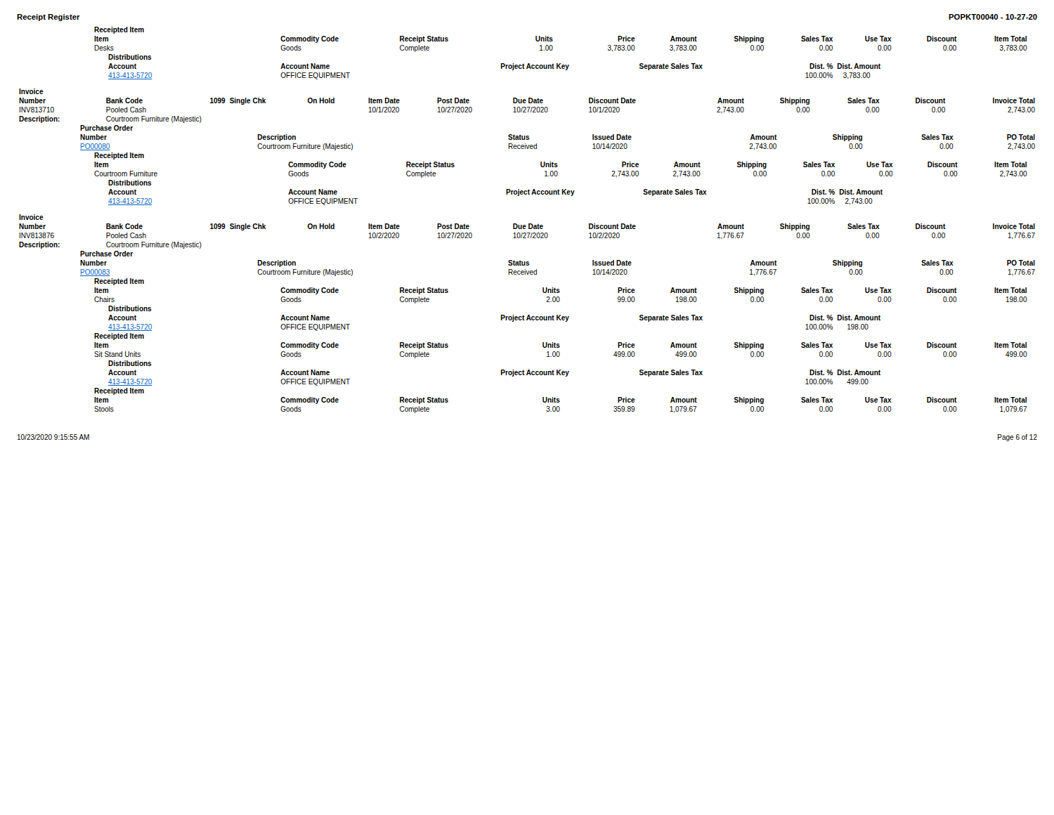Receipt Register
POPKT00040 - 10-27-20
| Receipted Item |
| Item | Commodity Code | Receipt Status | Units | Price | Amount | Shipping | Sales Tax | Use Tax | Discount | Item Total | |
| Desks | Goods | Complete | 1.00 | 3,783.00 | 3,783.00 | 0.00 | 0.00 | 0.00 | 0.00 | 3,783.00 | |
| Distributions |
| Account | Account Name | Project Account Key | Separate Sales Tax | Dist. % | Dist. Amount | |
| 413-413-5720 | OFFICE EQUIPMENT | | | 100.00% | 3,783.00 | |
| Invoice |
| Number | Bank Code | 1099 | Single Chk | On Hold | Item Date | Post Date | Due Date | Discount Date | Amount | Shipping | Sales Tax | Discount | Invoice Total |
| INV813710 | Pooled Cash | | | | 10/1/2020 | 10/27/2020 | 10/27/2020 | 10/1/2020 | 2,743.00 | 0.00 | 0.00 | 0.00 | 2,743.00 |
| Description: | Courtroom Furniture (Majestic) |
| Purchase Order |
| Number | Description | Status | Issued Date | Amount | Shipping | Sales Tax | PO Total |
| PO00080 | Courtroom Furniture (Majestic) | Received | 10/14/2020 | 2,743.00 | 0.00 | 0.00 | 2,743.00 |
| Receipted Item |
| Item | Commodity Code | Receipt Status | Units | Price | Amount | Shipping | Sales Tax | Use Tax | Discount | Item Total | |
| Courtroom Furniture | Goods | Complete | 1.00 | 2,743.00 | 2,743.00 | 0.00 | 0.00 | 0.00 | 0.00 | 2,743.00 | |
| Distributions |
| Account | Account Name | Project Account Key | Separate Sales Tax | Dist. % | Dist. Amount | |
| 413-413-5720 | OFFICE EQUIPMENT | | | 100.00% | 2,743.00 | |
| Invoice |
| Number | Bank Code | 1099 | Single Chk | On Hold | Item Date | Post Date | Due Date | Discount Date | Amount | Shipping | Sales Tax | Discount | Invoice Total |
| INV813876 | Pooled Cash | | | | 10/2/2020 | 10/27/2020 | 10/27/2020 | 10/2/2020 | 1,776.67 | 0.00 | 0.00 | 0.00 | 1,776.67 |
| Description: | Courtroom Furniture (Majestic) |
| Purchase Order |
| Number | Description | Status | Issued Date | Amount | Shipping | Sales Tax | PO Total |
| PO00083 | Courtroom Furniture (Majestic) | Received | 10/14/2020 | 1,776.67 | 0.00 | 0.00 | 1,776.67 |
| Receipted Item |
| Item | Commodity Code | Receipt Status | Units | Price | Amount | Shipping | Sales Tax | Use Tax | Discount | Item Total | |
| Chairs | Goods | Complete | 2.00 | 99.00 | 198.00 | 0.00 | 0.00 | 0.00 | 0.00 | 198.00 | |
| Distributions |
| Account | Account Name | Project Account Key | Separate Sales Tax | Dist. % | Dist. Amount | |
| 413-413-5720 | OFFICE EQUIPMENT | | | 100.00% | 198.00 | |
| Receipted Item |
| Item | Commodity Code | Receipt Status | Units | Price | Amount | Shipping | Sales Tax | Use Tax | Discount | Item Total | |
| Sit Stand Units | Goods | Complete | 1.00 | 499.00 | 499.00 | 0.00 | 0.00 | 0.00 | 0.00 | 499.00 | |
| Distributions |
| Account | Account Name | Project Account Key | Separate Sales Tax | Dist. % | Dist. Amount | |
| 413-413-5720 | OFFICE EQUIPMENT | | | 100.00% | 499.00 | |
| Receipted Item |
| Item | Commodity Code | Receipt Status | Units | Price | Amount | Shipping | Sales Tax | Use Tax | Discount | Item Total | |
| Stools | Goods | Complete | 3.00 | 359.89 | 1,079.67 | 0.00 | 0.00 | 0.00 | 0.00 | 1,079.67 | |
10/23/2020 9:15:55 AM
Page 6 of 12